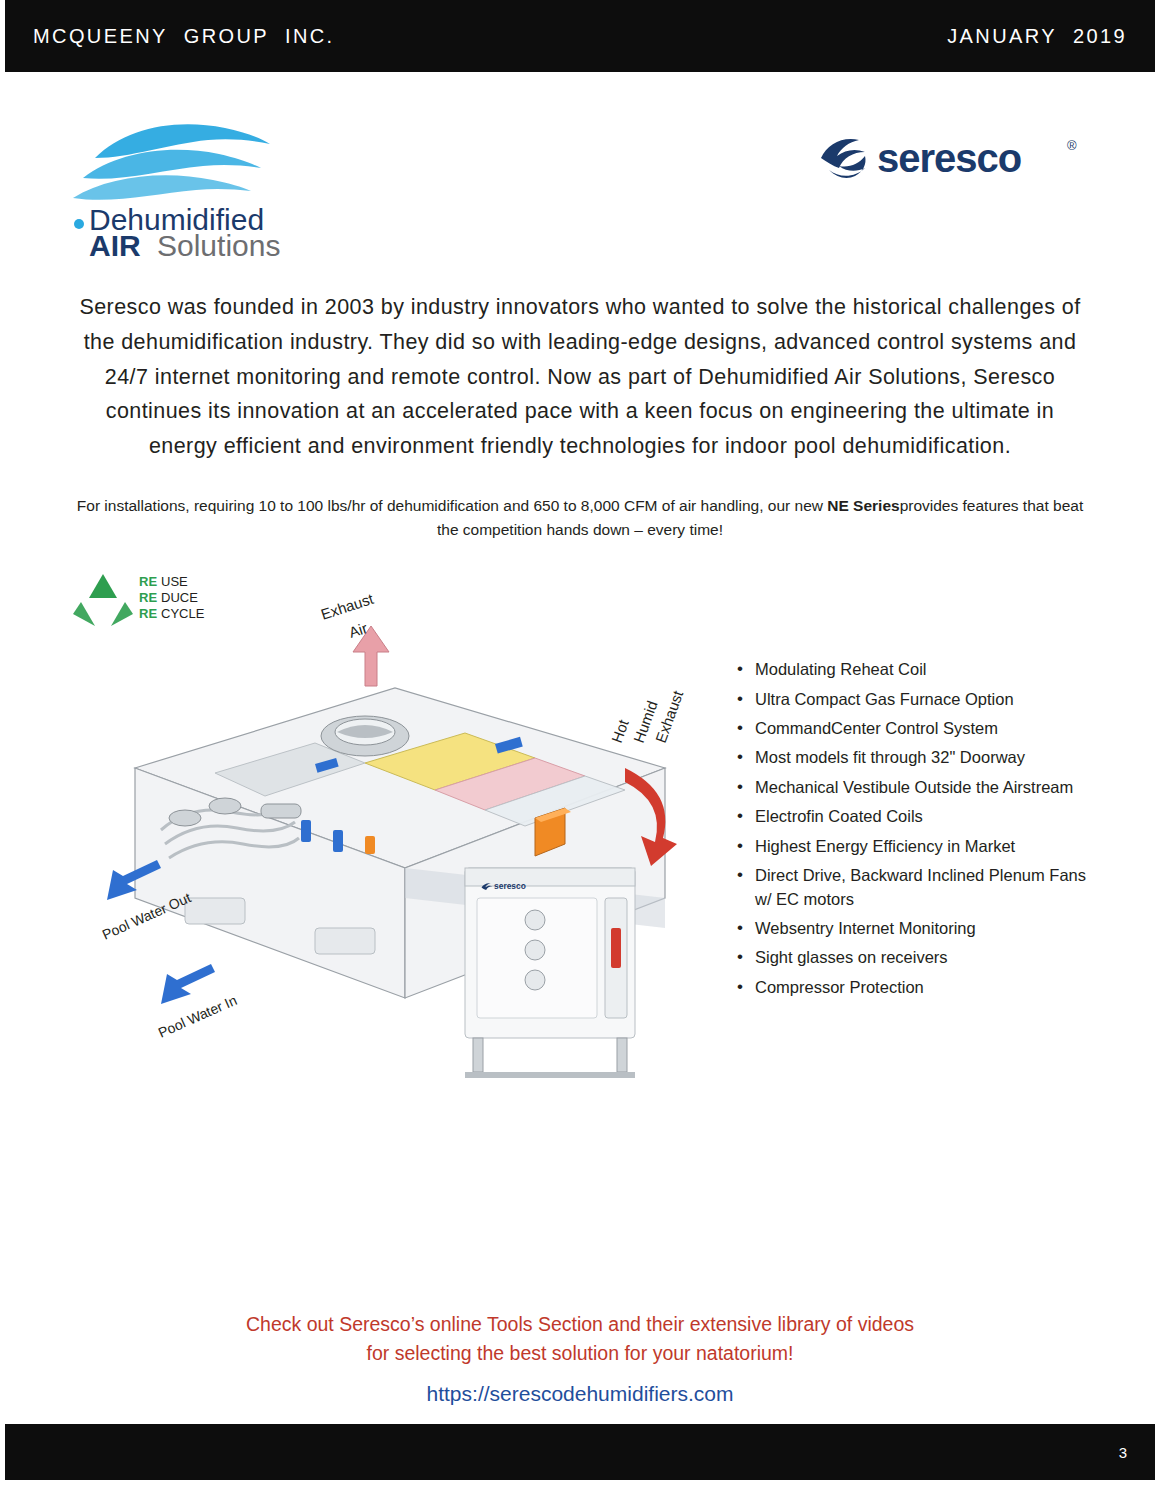MCQUEENY GROUP INC.
JANUARY 2019
Dehumidified AIR Solutions
seresco ®
Seresco was founded in 2003 by industry innovators who wanted to solve the historical challenges of the dehumidification industry. They did so with leading-edge designs, advanced control systems and 24/7 internet monitoring and remote control. Now as part of Dehumidified Air Solutions, Seresco continues its innovation at an accelerated pace with a keen focus on engineering the ultimate in energy efficient and environment friendly technologies for indoor pool dehumidification.
For installations, requiring 10 to 100 lbs/hr of dehumidification and 650 to 8,000 CFM of air handling, our new NE Seriesprovides features that beat the competition hands down – every time!
RE USE RE DUCE RE CYCLE
Exhaust Air Hot Humid Exhaust Pool Water Out Pool Water In seresco
Modulating Reheat Coil
Ultra Compact Gas Furnace Option
CommandCenter Control System
Most models fit through 32" Doorway
Mechanical Vestibule Outside the Airstream
Electrofin Coated Coils
Highest Energy Efficiency in Market
Direct Drive, Backward Inclined Plenum Fans w/ EC motors
Websentry Internet Monitoring
Sight glasses on receivers
Compressor Protection
Check out Seresco’s online Tools Section and their extensive library of videos
for selecting the best solution for your natatorium!
https://serescodehumidifiers.com
3